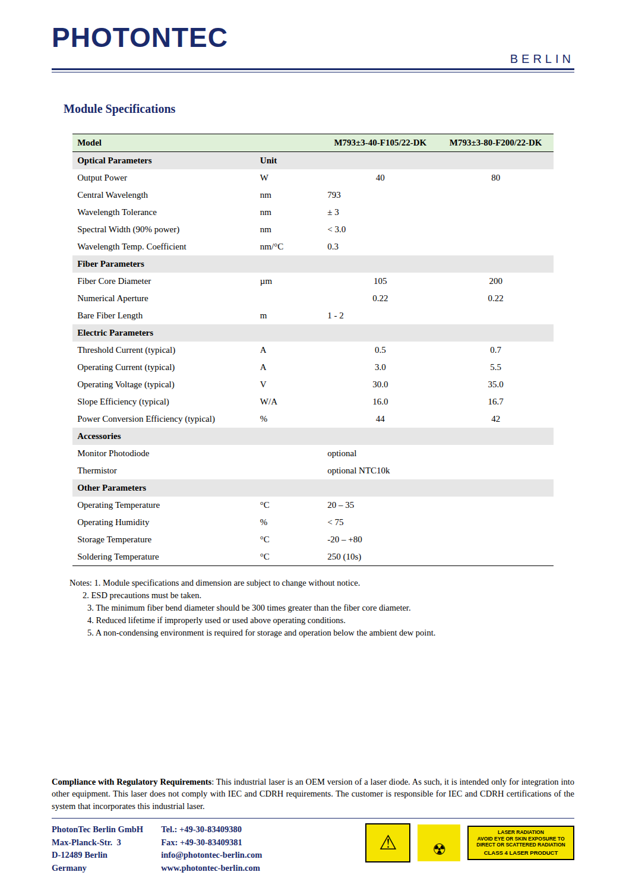PHOTONTEC
BERLIN
Module Specifications
| Model | | M793±3-40-F105/22-DK | M793±3-80-F200/22-DK |
| --- | --- | --- | --- |
| Optical Parameters | Unit | | |
| Output Power | W | 40 | 80 |
| Central Wavelength | nm | 793 |
| Wavelength Tolerance | nm | ± 3 |
| Spectral Width (90% power) | nm | < 3.0 |
| Wavelength Temp. Coefficient | nm/°C | 0.3 |
| Fiber Parameters | | | |
| Fiber Core Diameter | µm | 105 | 200 |
| Numerical Aperture | | 0.22 | 0.22 |
| Bare Fiber Length | m | 1 - 2 |
| Electric Parameters | | | |
| Threshold Current (typical) | A | 0.5 | 0.7 |
| Operating Current (typical) | A | 3.0 | 5.5 |
| Operating Voltage (typical) | V | 30.0 | 35.0 |
| Slope Efficiency (typical) | W/A | 16.0 | 16.7 |
| Power Conversion Efficiency (typical) | % | 44 | 42 |
| Accessories | | | |
| Monitor Photodiode | | optional |
| Thermistor | | optional NTC10k |
| Other Parameters | | | |
| Operating Temperature | °C | 20 – 35 |
| Operating Humidity | % | < 75 |
| Storage Temperature | °C | -20 – +80 |
| Soldering Temperature | °C | 250 (10s) |
Notes: 1. Module specifications and dimension are subject to change without notice.
2. ESD precautions must be taken.
3. The minimum fiber bend diameter should be 300 times greater than the fiber core diameter.
4. Reduced lifetime if improperly used or used above operating conditions.
5. A non-condensing environment is required for storage and operation below the ambient dew point.
Compliance with Regulatory Requirements: This industrial laser is an OEM version of a laser diode. As such, it is intended only for integration into other equipment. This laser does not comply with IEC and CDRH requirements. The customer is responsible for IEC and CDRH certifications of the system that incorporates this industrial laser.
PhotonTec Berlin GmbH
Max-Planck-Str. 3
D-12489 Berlin
Germany
Tel.: +49-30-83409380
Fax: +49-30-83409381
info@photontec-berlin.com
www.photontec-berlin.com
⚠
☢
LASER RADIATION
AVOID EYE OR SKIN EXPOSURE TO
DIRECT OR SCATTERED RADIATION CLASS 4 LASER PRODUCT